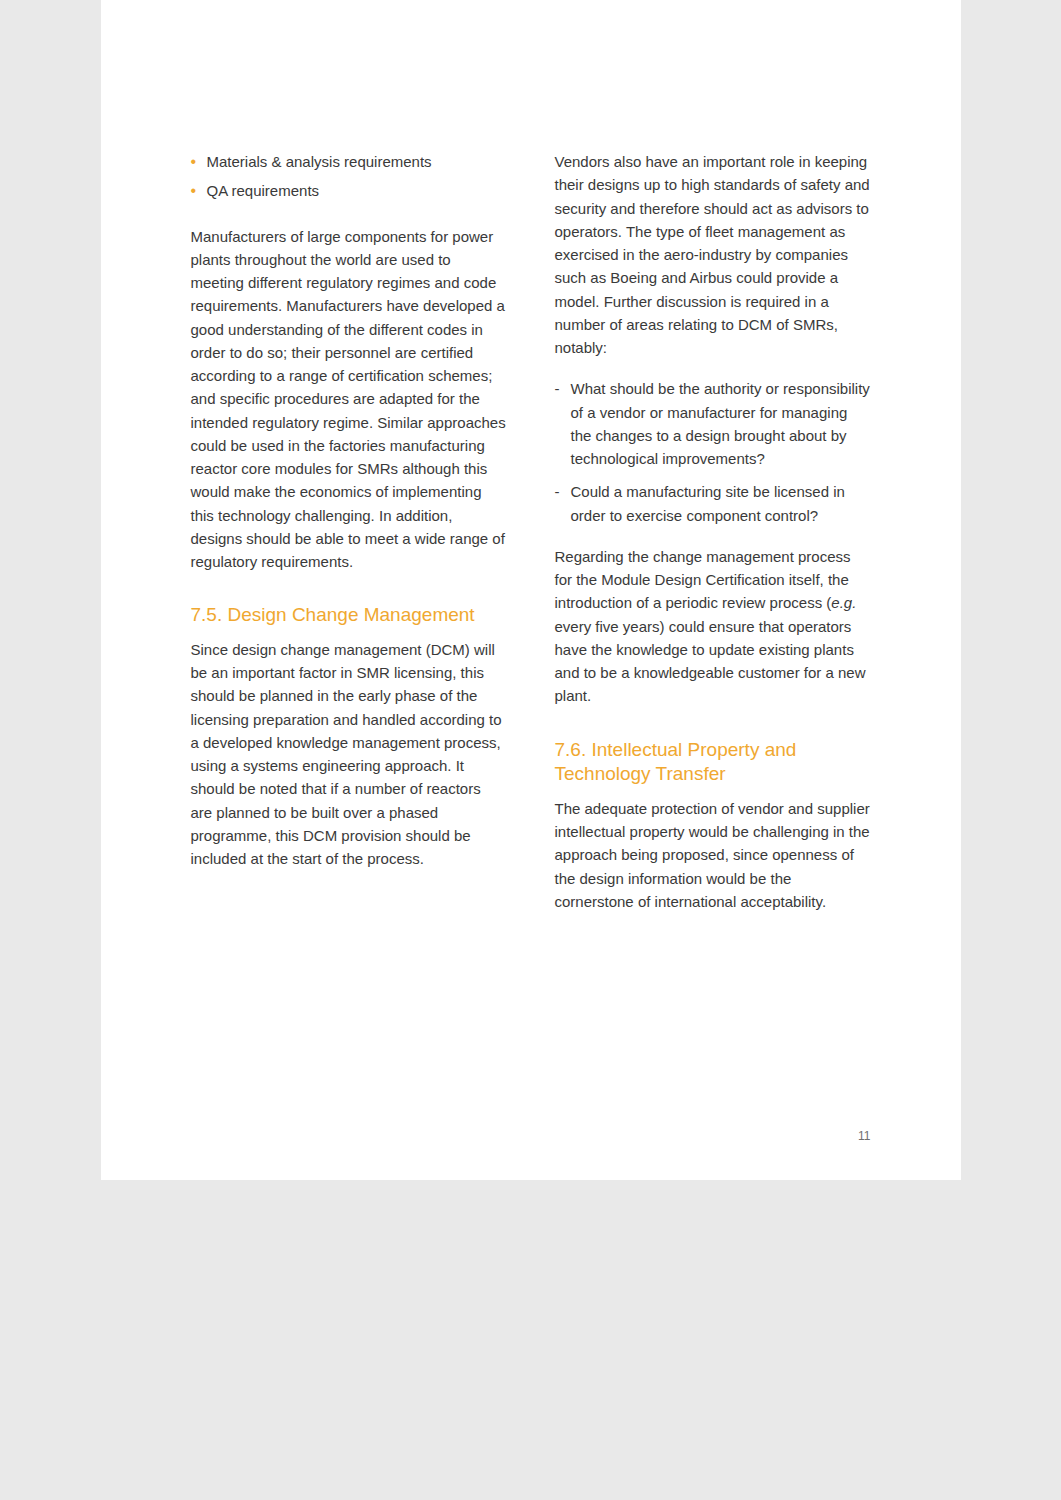Materials & analysis requirements
QA requirements
Manufacturers of large components for power plants throughout the world are used to meeting different regulatory regimes and code requirements. Manufacturers have developed a good understanding of the different codes in order to do so; their personnel are certified according to a range of certification schemes; and specific procedures are adapted for the intended regulatory regime. Similar approaches could be used in the factories manufacturing reactor core modules for SMRs although this would make the economics of implementing this technology challenging. In addition, designs should be able to meet a wide range of regulatory requirements.
7.5. Design Change Management
Since design change management (DCM) will be an important factor in SMR licensing, this should be planned in the early phase of the licensing preparation and handled according to a developed knowledge management process, using a systems engineering approach. It should be noted that if a number of reactors are planned to be built over a phased programme, this DCM provision should be included at the start of the process.
Vendors also have an important role in keeping their designs up to high standards of safety and security and therefore should act as advisors to operators. The type of fleet management as exercised in the aero-industry by companies such as Boeing and Airbus could provide a model. Further discussion is required in a number of areas relating to DCM of SMRs, notably:
What should be the authority or responsibility of a vendor or manufacturer for managing the changes to a design brought about by technological improvements?
Could a manufacturing site be licensed in order to exercise component control?
Regarding the change management process for the Module Design Certification itself, the introduction of a periodic review process (e.g. every five years) could ensure that operators have the knowledge to update existing plants and to be a knowledgeable customer for a new plant.
7.6. Intellectual Property and Technology Transfer
The adequate protection of vendor and supplier intellectual property would be challenging in the approach being proposed, since openness of the design information would be the cornerstone of international acceptability.
11